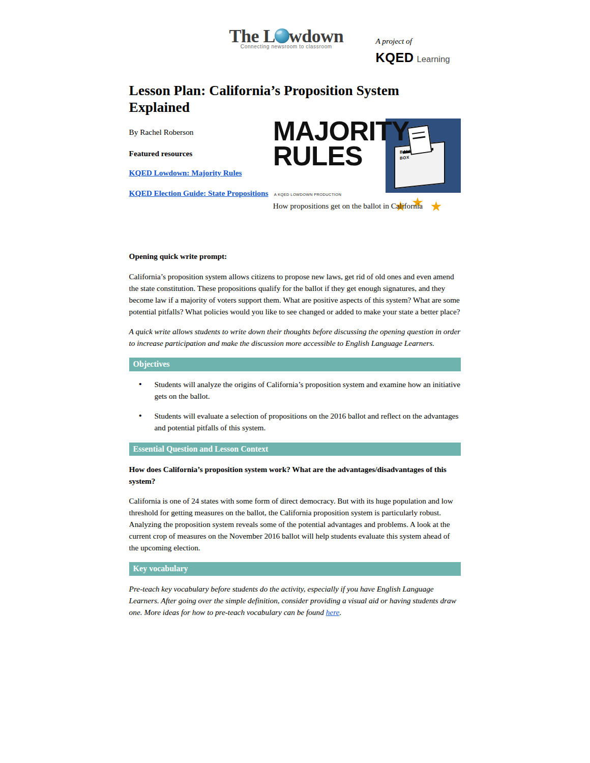The L wdown
Connecting newsroom to classroom
A project of
KQED Learning
Lesson Plan: California’s Proposition System Explained
BALLOT
BOX
MajorityRules
A KQED LOWDOWN PRODUCTION
How propositions get on the ballot in California
By Rachel Roberson
Featured resources
KQED Lowdown: Majority Rules
KQED Election Guide: State Propositions
Opening quick write prompt:
California’s proposition system allows citizens to propose new laws, get rid of old ones and even amend the state constitution. These propositions qualify for the ballot if they get enough signatures, and they become law if a majority of voters support them. What are positive aspects of this system? What are some potential pitfalls? What policies would you like to see changed or added to make your state a better place?
A quick write allows students to write down their thoughts before discussing the opening question in order to increase participation and make the discussion more accessible to English Language Learners.
Objectives
Students will analyze the origins of California’s proposition system and examine how an initiative gets on the ballot.
Students will evaluate a selection of propositions on the 2016 ballot and reflect on the advantages and potential pitfalls of this system.
Essential Question and Lesson Context
How does California’s proposition system work? What are the advantages/disadvantages of this system?
California is one of 24 states with some form of direct democracy. But with its huge population and low threshold for getting measures on the ballot, the California proposition system is particularly robust. Analyzing the proposition system reveals some of the potential advantages and problems. A look at the current crop of measures on the November 2016 ballot will help students evaluate this system ahead of the upcoming election.
Key vocabulary
Pre-teach key vocabulary before students do the activity, especially if you have English Language Learners. After going over the simple definition, consider providing a visual aid or having students draw one. More ideas for how to pre-teach vocabulary can be found here.